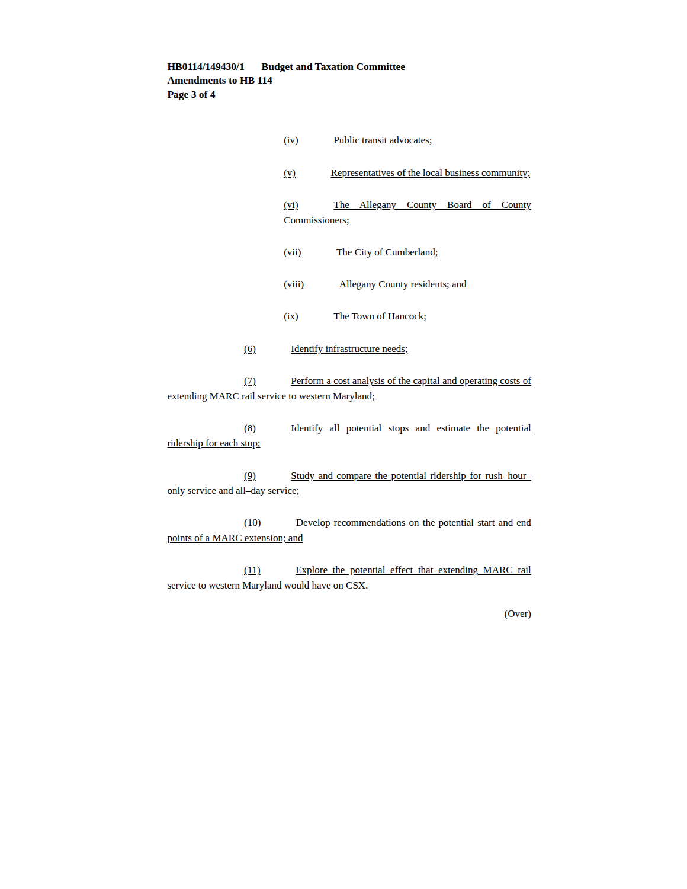HB0114/149430/1 Budget and Taxation Committee
Amendments to HB 114
Page 3 of 4
(iv) Public transit advocates;
(v) Representatives of the local business community;
(vi) The Allegany County Board of County Commissioners;
(vii) The City of Cumberland;
(viii) Allegany County residents; and
(ix) The Town of Hancock;
(6) Identify infrastructure needs;
(7) Perform a cost analysis of the capital and operating costs of extending MARC rail service to western Maryland;
(8) Identify all potential stops and estimate the potential ridership for each stop;
(9) Study and compare the potential ridership for rush–hour–only service and all–day service;
(10) Develop recommendations on the potential start and end points of a MARC extension; and
(11) Explore the potential effect that extending MARC rail service to western Maryland would have on CSX.
(Over)